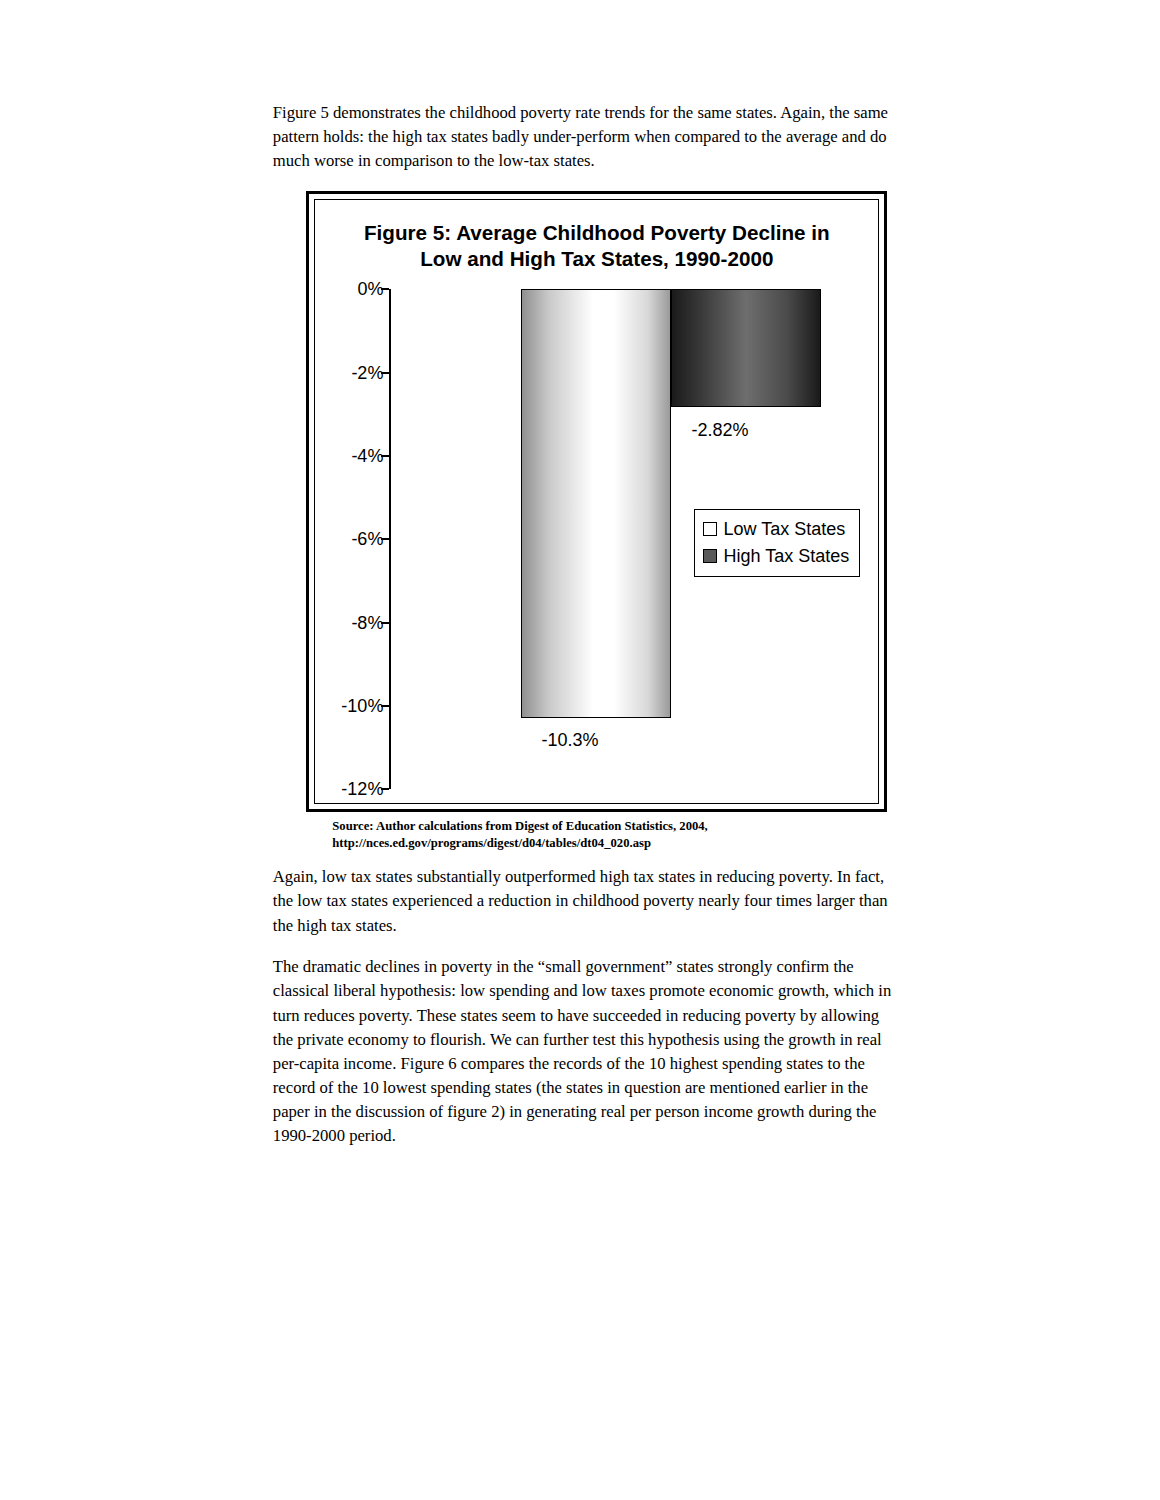Figure 5 demonstrates the childhood poverty rate trends for the same states. Again, the same pattern holds: the high tax states badly under-perform when compared to the average and do much worse in comparison to the low-tax states.
Figure 5: Average Childhood Poverty Decline in
Low and High Tax States, 1990-2000
0% -2% -4% -6% -8% -10% -12%
-10.3%
-2.82%
Low Tax States
High Tax States
Source: Author calculations from Digest of Education Statistics, 2004,
http://nces.ed.gov/programs/digest/d04/tables/dt04_020.asp
Again, low tax states substantially outperformed high tax states in reducing poverty. In fact, the low tax states experienced a reduction in childhood poverty nearly four times larger than the high tax states.
The dramatic declines in poverty in the “small government” states strongly confirm the classical liberal hypothesis: low spending and low taxes promote economic growth, which in turn reduces poverty. These states seem to have succeeded in reducing poverty by allowing the private economy to flourish. We can further test this hypothesis using the growth in real per-capita income. Figure 6 compares the records of the 10 highest spending states to the record of the 10 lowest spending states (the states in question are mentioned earlier in the paper in the discussion of figure 2) in generating real per person income growth during the 1990-2000 period.